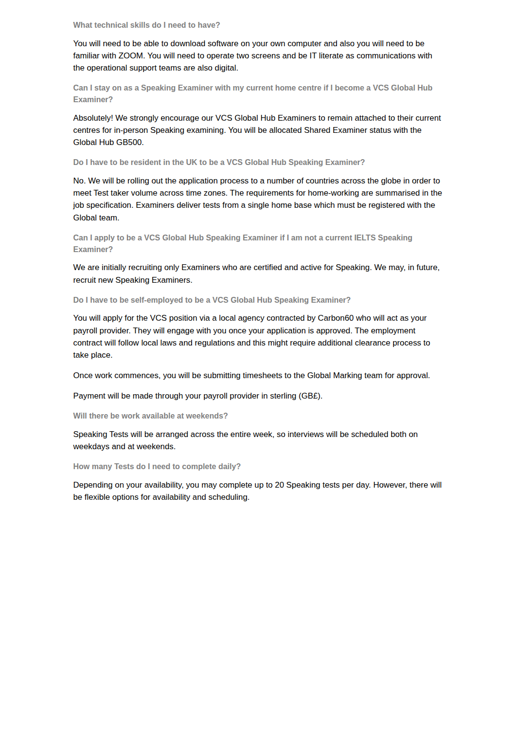What technical skills do I need to have?
You will need to be able to download software on your own computer and also you will need to be familiar with ZOOM. You will need to operate two screens and be IT literate as communications with the operational support teams are also digital.
Can I stay on as a Speaking Examiner with my current home centre if I become a VCS Global Hub Examiner?
Absolutely! We strongly encourage our VCS Global Hub Examiners to remain attached to their current centres for in-person Speaking examining. You will be allocated Shared Examiner status with the Global Hub GB500.
Do I have to be resident in the UK to be a VCS Global Hub Speaking Examiner?
No. We will be rolling out the application process to a number of countries across the globe in order to meet Test taker volume across time zones. The requirements for home-working are summarised in the job specification. Examiners deliver tests from a single home base which must be registered with the Global team.
Can I apply to be a VCS Global Hub Speaking Examiner if I am not a current IELTS Speaking Examiner?
We are initially recruiting only Examiners who are certified and active for Speaking. We may, in future, recruit new Speaking Examiners.
Do I have to be self-employed to be a VCS Global Hub Speaking Examiner?
You will apply for the VCS position via a local agency contracted by Carbon60 who will act as your payroll provider. They will engage with you once your application is approved. The employment contract will follow local laws and regulations and this might require additional clearance process to take place.
Once work commences, you will be submitting timesheets to the Global Marking team for approval.
Payment will be made through your payroll provider in sterling (GB£).
Will there be work available at weekends?
Speaking Tests will be arranged across the entire week, so interviews will be scheduled both on weekdays and at weekends.
How many Tests do I need to complete daily?
Depending on your availability, you may complete up to 20 Speaking tests per day. However, there will be flexible options for availability and scheduling.